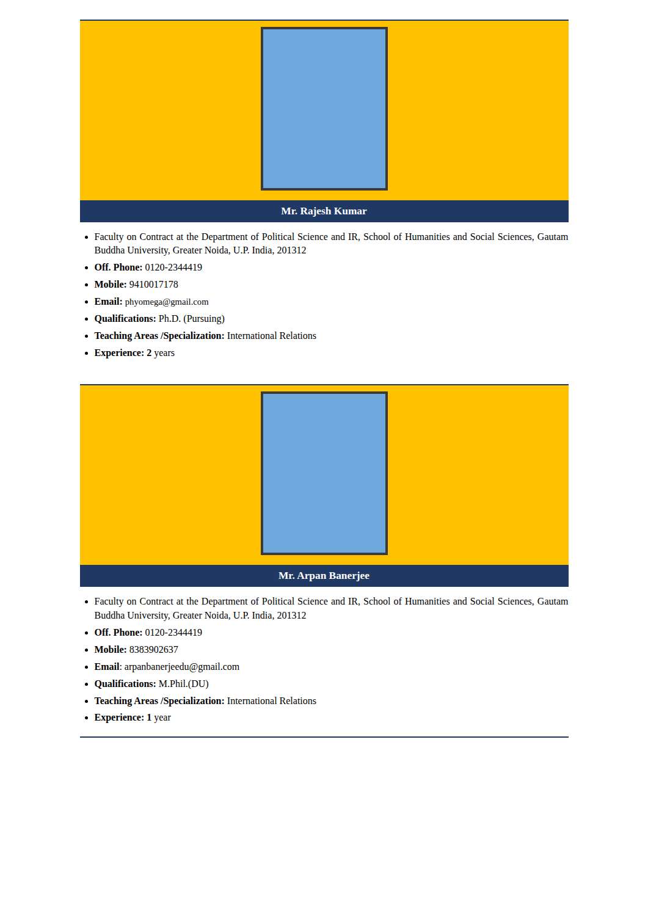Mr. Rajesh Kumar
Faculty on Contract at the Department of Political Science and IR, School of Humanities and Social Sciences, Gautam Buddha University, Greater Noida, U.P. India, 201312
Off. Phone: 0120-2344419
Mobile: 9410017178
Email: phyomega@gmail.com
Qualifications: Ph.D. (Pursuing)
Teaching Areas /Specialization: International Relations
Experience: 2 years
Mr. Arpan Banerjee
Faculty on Contract at the Department of Political Science and IR, School of Humanities and Social Sciences, Gautam Buddha University, Greater Noida, U.P. India, 201312
Off. Phone: 0120-2344419
Mobile: 8383902637
Email: arpanbanerjeedu@gmail.com
Qualifications: M.Phil.(DU)
Teaching Areas /Specialization: International Relations
Experience: 1 year